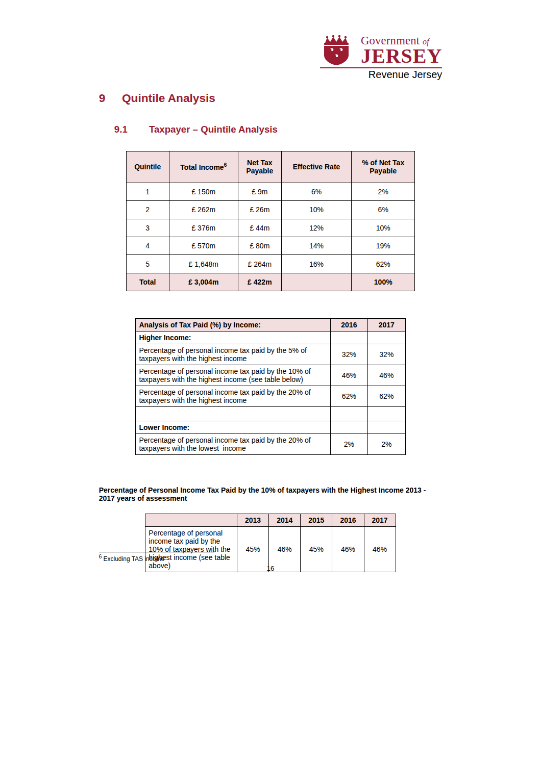Government of
JERSEY
Revenue Jersey
9 Quintile Analysis
9.1 Taxpayer – Quintile Analysis
| Quintile | Total Income 6 | Net Tax Payable | Effective Rate | % of Net Tax Payable |
| --- | --- | --- | --- | --- |
| 1 | £ 150m | £ 9m | 6% | 2% |
| 2 | £ 262m | £ 26m | 10% | 6% |
| 3 | £ 376m | £ 44m | 12% | 10% |
| 4 | £ 570m | £ 80m | 14% | 19% |
| 5 | £ 1,648m | £ 264m | 16% | 62% |
| Total | £ 3,004m | £ 422m | | 100% |
| Analysis of Tax Paid (%) by Income: | 2016 | 2017 |
| --- | --- | --- |
| Higher Income: | | |
| Percentage of personal income tax paid by the 5% of taxpayers with the highest income | 32% | 32% |
| Percentage of personal income tax paid by the 10% of taxpayers with the highest income (see table below) | 46% | 46% |
| Percentage of personal income tax paid by the 20% of taxpayers with the highest income | 62% | 62% |
| Lower Income: | | |
| Percentage of personal income tax paid by the 20% of taxpayers with the lowest income | 2% | 2% |
Percentage of Personal Income Tax Paid by the 10% of taxpayers with the Highest Income 2013 - 2017 years of assessment
| | 2013 | 2014 | 2015 | 2016 | 2017 |
| --- | --- | --- | --- | --- | --- |
| Percentage of personal income tax paid by the 10% of taxpayers with the highest income (see table above) | 45% | 46% | 45% | 46% | 46% |
6 Excluding TAS income
16